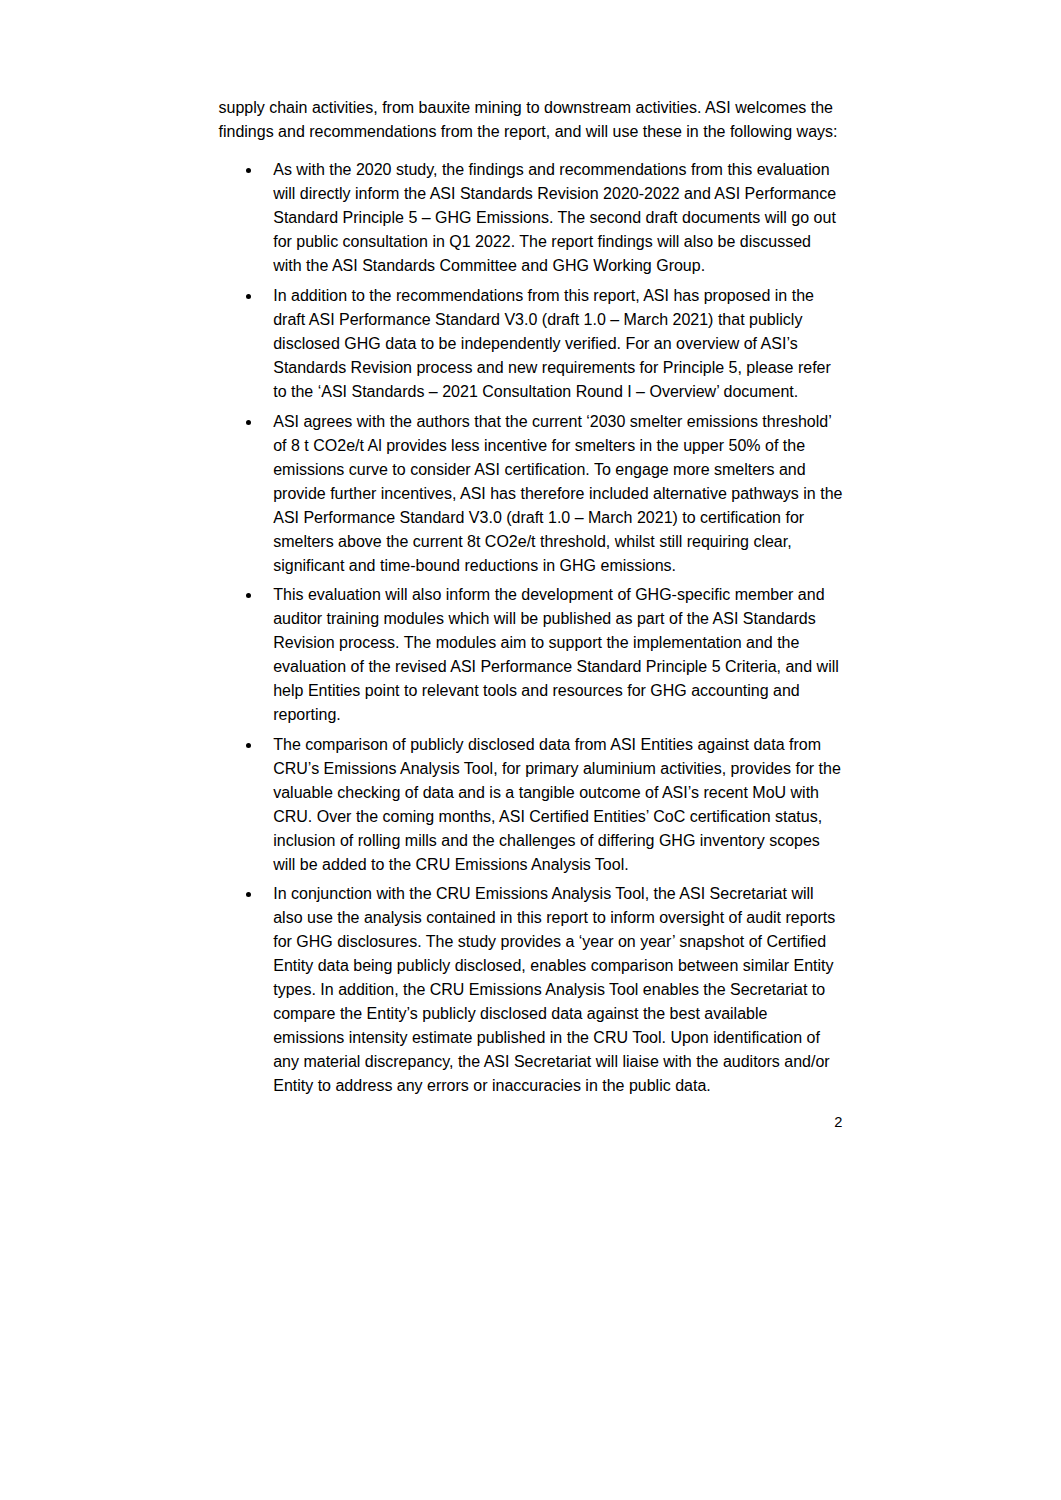supply chain activities, from bauxite mining to downstream activities. ASI welcomes the findings and recommendations from the report, and will use these in the following ways:
As with the 2020 study, the findings and recommendations from this evaluation will directly inform the ASI Standards Revision 2020-2022 and ASI Performance Standard Principle 5 – GHG Emissions. The second draft documents will go out for public consultation in Q1 2022. The report findings will also be discussed with the ASI Standards Committee and GHG Working Group.
In addition to the recommendations from this report, ASI has proposed in the draft ASI Performance Standard V3.0 (draft 1.0 – March 2021) that publicly disclosed GHG data to be independently verified. For an overview of ASI’s Standards Revision process and new requirements for Principle 5, please refer to the ‘ASI Standards – 2021 Consultation Round I – Overview’ document.
ASI agrees with the authors that the current ‘2030 smelter emissions threshold’ of 8 t CO2e/t Al provides less incentive for smelters in the upper 50% of the emissions curve to consider ASI certification. To engage more smelters and provide further incentives, ASI has therefore included alternative pathways in the ASI Performance Standard V3.0 (draft 1.0 – March 2021) to certification for smelters above the current 8t CO2e/t threshold, whilst still requiring clear, significant and time-bound reductions in GHG emissions.
This evaluation will also inform the development of GHG-specific member and auditor training modules which will be published as part of the ASI Standards Revision process. The modules aim to support the implementation and the evaluation of the revised ASI Performance Standard Principle 5 Criteria, and will help Entities point to relevant tools and resources for GHG accounting and reporting.
The comparison of publicly disclosed data from ASI Entities against data from CRU’s Emissions Analysis Tool, for primary aluminium activities, provides for the valuable checking of data and is a tangible outcome of ASI’s recent MoU with CRU. Over the coming months, ASI Certified Entities’ CoC certification status, inclusion of rolling mills and the challenges of differing GHG inventory scopes will be added to the CRU Emissions Analysis Tool.
In conjunction with the CRU Emissions Analysis Tool, the ASI Secretariat will also use the analysis contained in this report to inform oversight of audit reports for GHG disclosures. The study provides a ‘year on year’ snapshot of Certified Entity data being publicly disclosed, enables comparison between similar Entity types. In addition, the CRU Emissions Analysis Tool enables the Secretariat to compare the Entity’s publicly disclosed data against the best available emissions intensity estimate published in the CRU Tool. Upon identification of any material discrepancy, the ASI Secretariat will liaise with the auditors and/or Entity to address any errors or inaccuracies in the public data.
2